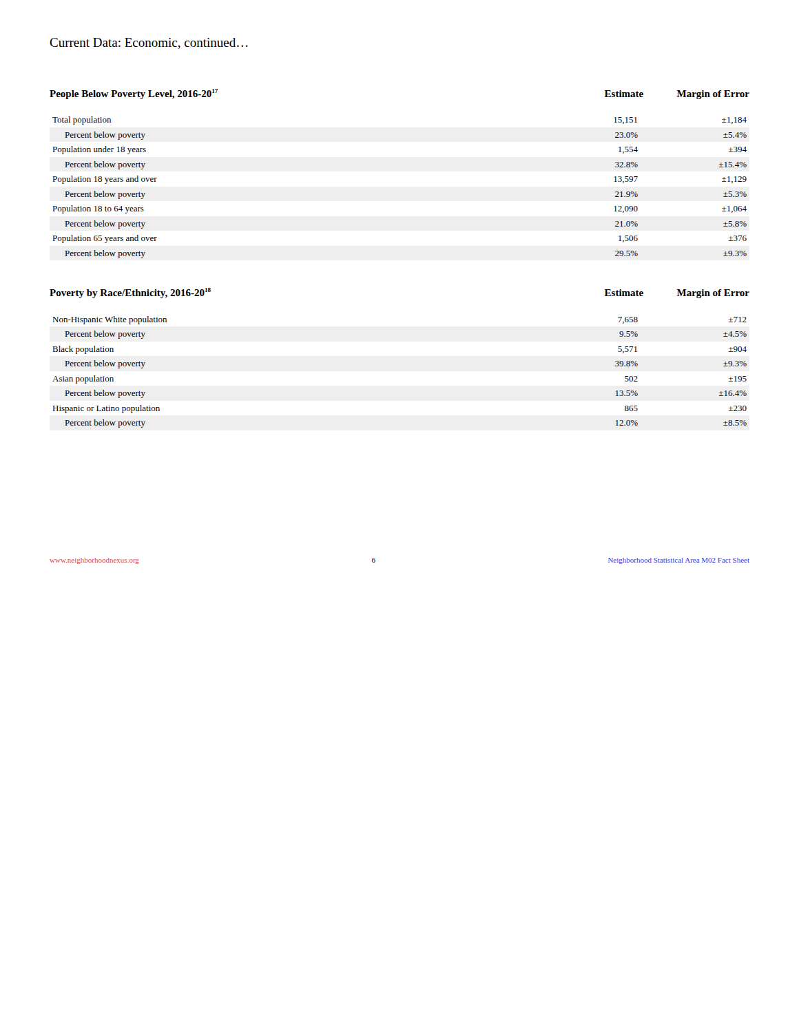Current Data: Economic, continued…
People Below Poverty Level, 2016-20 17 Estimate Margin of Error
| Total population | 15,151 | ±1,184 |
| Percent below poverty | 23.0% | ±5.4% |
| Population under 18 years | 1,554 | ±394 |
| Percent below poverty | 32.8% | ±15.4% |
| Population 18 years and over | 13,597 | ±1,129 |
| Percent below poverty | 21.9% | ±5.3% |
| Population 18 to 64 years | 12,090 | ±1,064 |
| Percent below poverty | 21.0% | ±5.8% |
| Population 65 years and over | 1,506 | ±376 |
| Percent below poverty | 29.5% | ±9.3% |
Poverty by Race/Ethnicity, 2016-20 18 Estimate Margin of Error
| Non-Hispanic White population | 7,658 | ±712 |
| Percent below poverty | 9.5% | ±4.5% |
| Black population | 5,571 | ±904 |
| Percent below poverty | 39.8% | ±9.3% |
| Asian population | 502 | ±195 |
| Percent below poverty | 13.5% | ±16.4% |
| Hispanic or Latino population | 865 | ±230 |
| Percent below poverty | 12.0% | ±8.5% |
www.neighborhoodnexus.org 6 Neighborhood Statistical Area M02 Fact Sheet